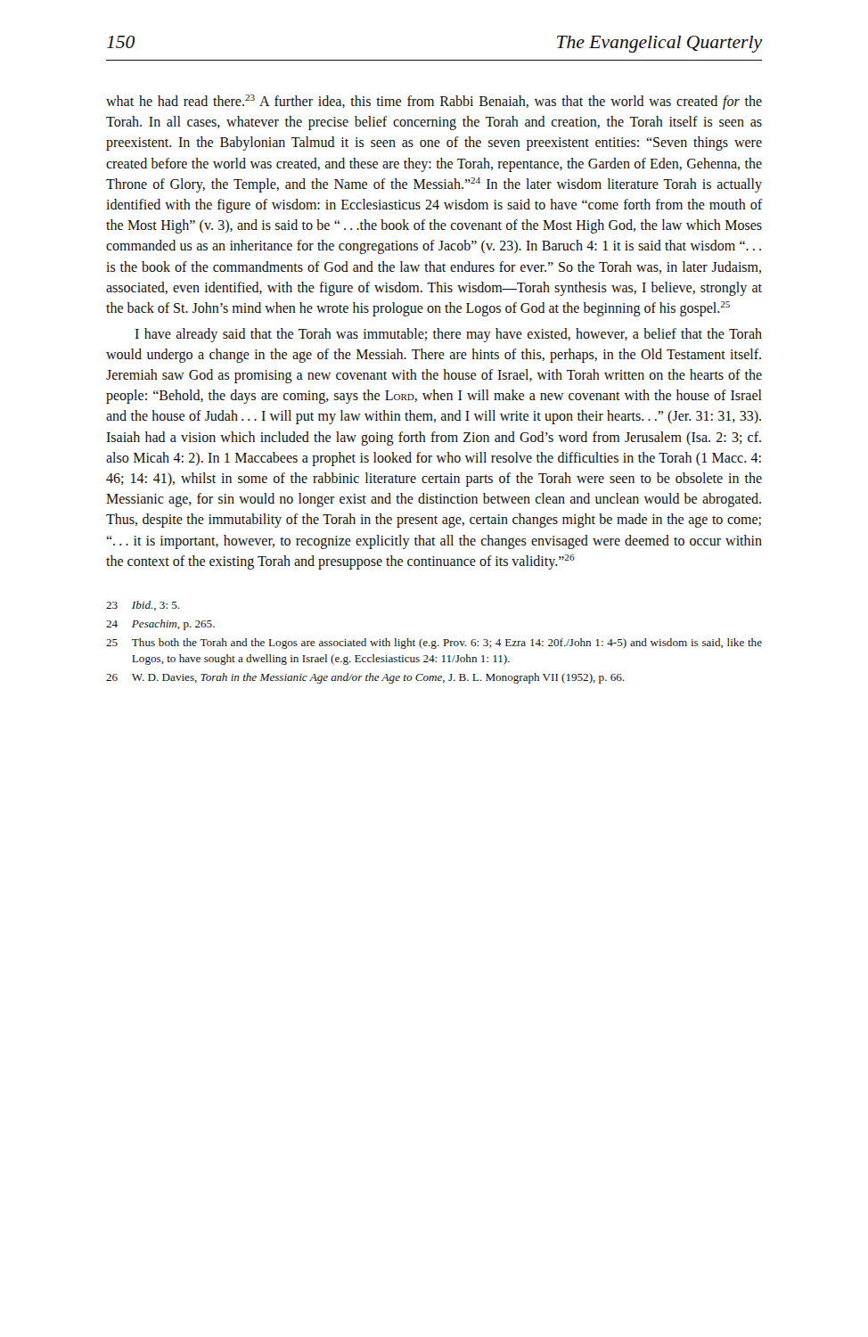150 The Evangelical Quarterly
what he had read there.23 A further idea, this time from Rabbi Benaiah, was that the world was created for the Torah. In all cases, whatever the precise belief concerning the Torah and creation, the Torah itself is seen as preexistent. In the Babylonian Talmud it is seen as one of the seven preexistent entities: “Seven things were created before the world was created, and these are they: the Torah, repentance, the Garden of Eden, Gehenna, the Throne of Glory, the Temple, and the Name of the Messiah.”24 In the later wisdom literature Torah is actually identified with the figure of wisdom: in Ecclesiasticus 24 wisdom is said to have “come forth from the mouth of the Most High” (v. 3), and is said to be “ . . .the book of the covenant of the Most High God, the law which Moses commanded us as an inheritance for the congregations of Jacob” (v. 23). In Baruch 4: 1 it is said that wisdom “. . . is the book of the commandments of God and the law that endures for ever.” So the Torah was, in later Judaism, associated, even identified, with the figure of wisdom. This wisdom—Torah synthesis was, I believe, strongly at the back of St. John’s mind when he wrote his prologue on the Logos of God at the beginning of his gospel.25
I have already said that the Torah was immutable; there may have existed, however, a belief that the Torah would undergo a change in the age of the Messiah. There are hints of this, perhaps, in the Old Testament itself. Jeremiah saw God as promising a new covenant with the house of Israel, with Torah written on the hearts of the people: “Behold, the days are coming, says the Lord, when I will make a new covenant with the house of Israel and the house of Judah . . . I will put my law within them, and I will write it upon their hearts. . .” (Jer. 31: 31, 33). Isaiah had a vision which included the law going forth from Zion and God’s word from Jerusalem (Isa. 2: 3; cf. also Micah 4: 2). In 1 Maccabees a prophet is looked for who will resolve the difficulties in the Torah (1 Macc. 4: 46; 14: 41), whilst in some of the rabbinic literature certain parts of the Torah were seen to be obsolete in the Messianic age, for sin would no longer exist and the distinction between clean and unclean would be abrogated. Thus, despite the immutability of the Torah in the present age, certain changes might be made in the age to come; “. . . it is important, however, to recognize explicitly that all the changes envisaged were deemed to occur within the context of the existing Torah and presuppose the continuance of its validity.”26
23 Ibid., 3: 5.
24 Pesachim, p. 265.
25 Thus both the Torah and the Logos are associated with light (e.g. Prov. 6: 3; 4 Ezra 14: 20f./John 1: 4-5) and wisdom is said, like the Logos, to have sought a dwelling in Israel (e.g. Ecclesiasticus 24: 11/John 1: 11).
26 W. D. Davies, Torah in the Messianic Age and/or the Age to Come, J. B. L. Monograph VII (1952), p. 66.